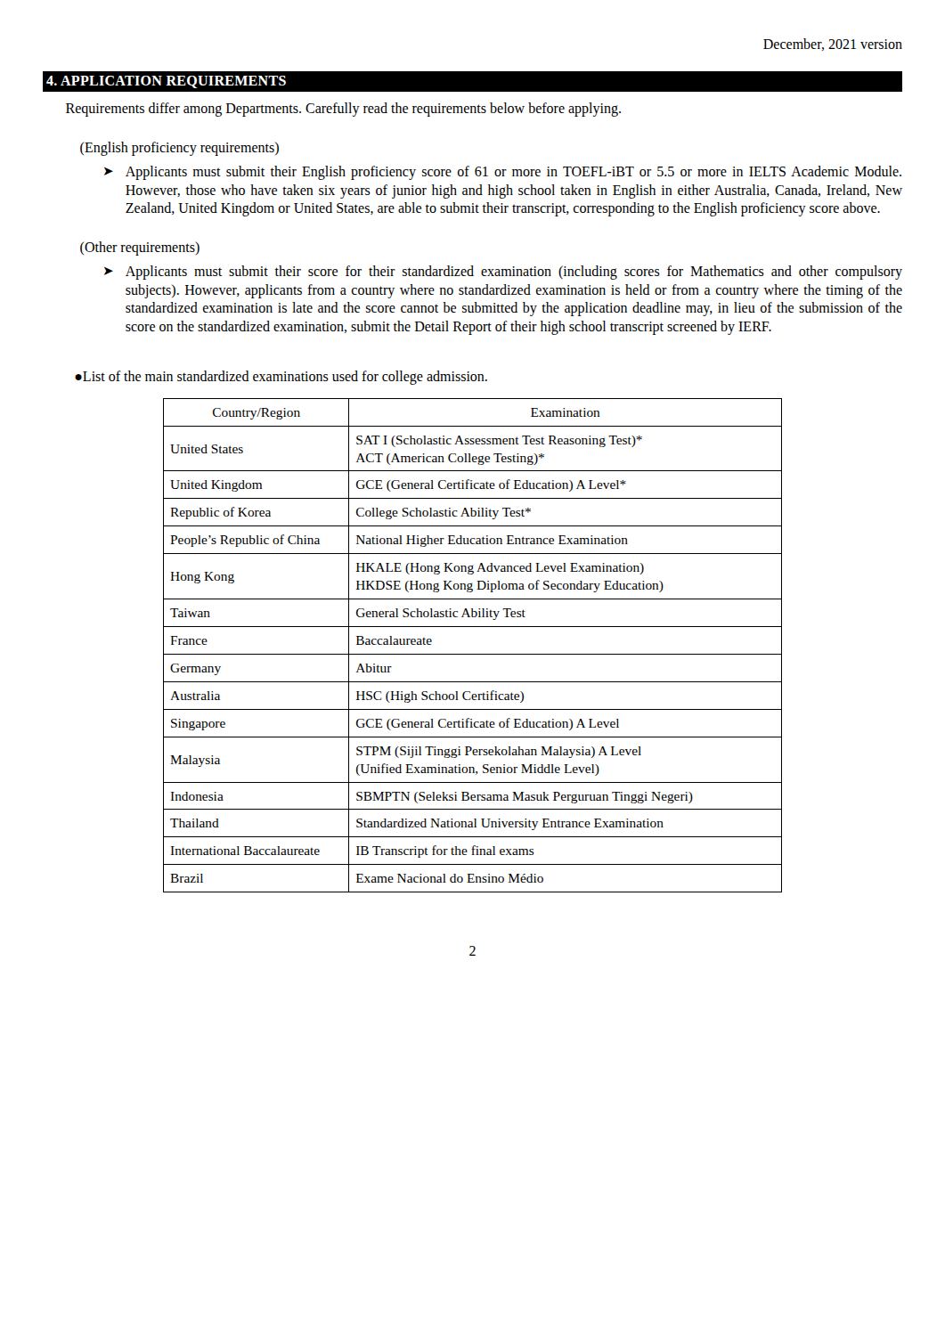December, 2021 version
4. APPLICATION REQUIREMENTS
Requirements differ among Departments. Carefully read the requirements below before applying.
(English proficiency requirements)
Applicants must submit their English proficiency score of 61 or more in TOEFL-iBT or 5.5 or more in IELTS Academic Module. However, those who have taken six years of junior high and high school taken in English in either Australia, Canada, Ireland, New Zealand, United Kingdom or United States, are able to submit their transcript, corresponding to the English proficiency score above.
(Other requirements)
Applicants must submit their score for their standardized examination (including scores for Mathematics and other compulsory subjects). However, applicants from a country where no standardized examination is held or from a country where the timing of the standardized examination is late and the score cannot be submitted by the application deadline may, in lieu of the submission of the score on the standardized examination, submit the Detail Report of their high school transcript screened by IERF.
●List of the main standardized examinations used for college admission.
| Country/Region | Examination |
| --- | --- |
| United States | SAT I (Scholastic Assessment Test Reasoning Test)* ACT (American College Testing)* |
| United Kingdom | GCE (General Certificate of Education) A Level* |
| Republic of Korea | College Scholastic Ability Test* |
| People’s Republic of China | National Higher Education Entrance Examination |
| Hong Kong | HKALE (Hong Kong Advanced Level Examination) HKDSE (Hong Kong Diploma of Secondary Education) |
| Taiwan | General Scholastic Ability Test |
| France | Baccalaureate |
| Germany | Abitur |
| Australia | HSC (High School Certificate) |
| Singapore | GCE (General Certificate of Education) A Level |
| Malaysia | STPM (Sijil Tinggi Persekolahan Malaysia) A Level (Unified Examination, Senior Middle Level) |
| Indonesia | SBMPTN (Seleksi Bersama Masuk Perguruan Tinggi Negeri) |
| Thailand | Standardized National University Entrance Examination |
| International Baccalaureate | IB Transcript for the final exams |
| Brazil | Exame Nacional do Ensino Médio |
2